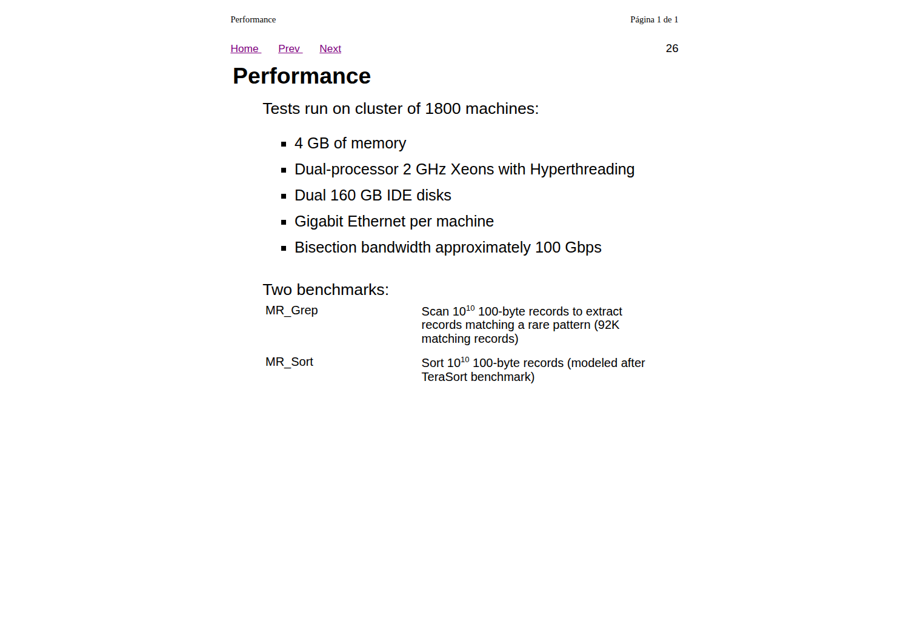Performance Página 1 de 1
Home Prev Next 26
Performance
Tests run on cluster of 1800 machines:
4 GB of memory
Dual-processor 2 GHz Xeons with Hyperthreading
Dual 160 GB IDE disks
Gigabit Ethernet per machine
Bisection bandwidth approximately 100 Gbps
Two benchmarks:
| MR_Grep | Scan 10 10 100-byte records to extract records matching a rare pattern (92K matching records) |
| MR_Sort | Sort 10 10 100-byte records (modeled after TeraSort benchmark) |